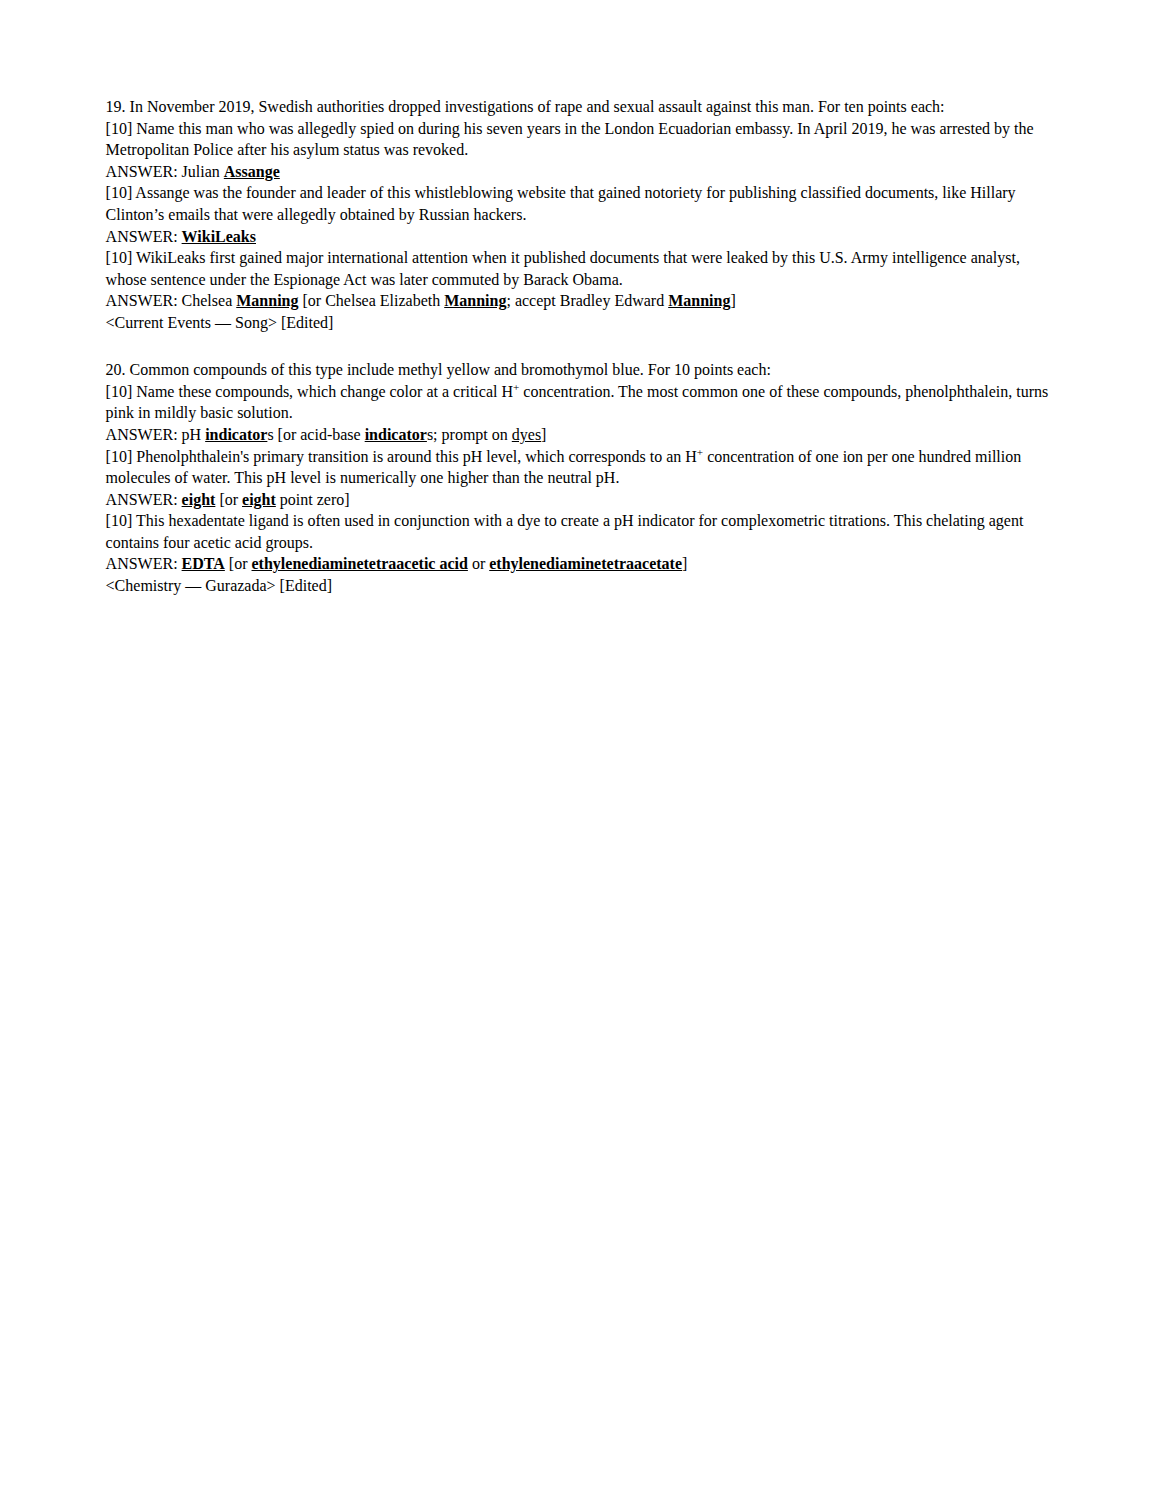19. In November 2019, Swedish authorities dropped investigations of rape and sexual assault against this man. For ten points each:
[10] Name this man who was allegedly spied on during his seven years in the London Ecuadorian embassy. In April 2019, he was arrested by the Metropolitan Police after his asylum status was revoked.
ANSWER: Julian Assange
[10] Assange was the founder and leader of this whistleblowing website that gained notoriety for publishing classified documents, like Hillary Clinton’s emails that were allegedly obtained by Russian hackers.
ANSWER: WikiLeaks
[10] WikiLeaks first gained major international attention when it published documents that were leaked by this U.S. Army intelligence analyst, whose sentence under the Espionage Act was later commuted by Barack Obama.
ANSWER: Chelsea Manning [or Chelsea Elizabeth Manning; accept Bradley Edward Manning]
<Current Events — Song> [Edited]
20. Common compounds of this type include methyl yellow and bromothymol blue. For 10 points each:
[10] Name these compounds, which change color at a critical H+ concentration. The most common one of these compounds, phenolphthalein, turns pink in mildly basic solution.
ANSWER: pH indicators [or acid-base indicators; prompt on dyes]
[10] Phenolphthalein's primary transition is around this pH level, which corresponds to an H+ concentration of one ion per one hundred million molecules of water. This pH level is numerically one higher than the neutral pH.
ANSWER: eight [or eight point zero]
[10] This hexadentate ligand is often used in conjunction with a dye to create a pH indicator for complexometric titrations. This chelating agent contains four acetic acid groups.
ANSWER: EDTA [or ethylenediaminetetraacetic acid or ethylenediaminetetraacetate]
<Chemistry — Gurazada> [Edited]